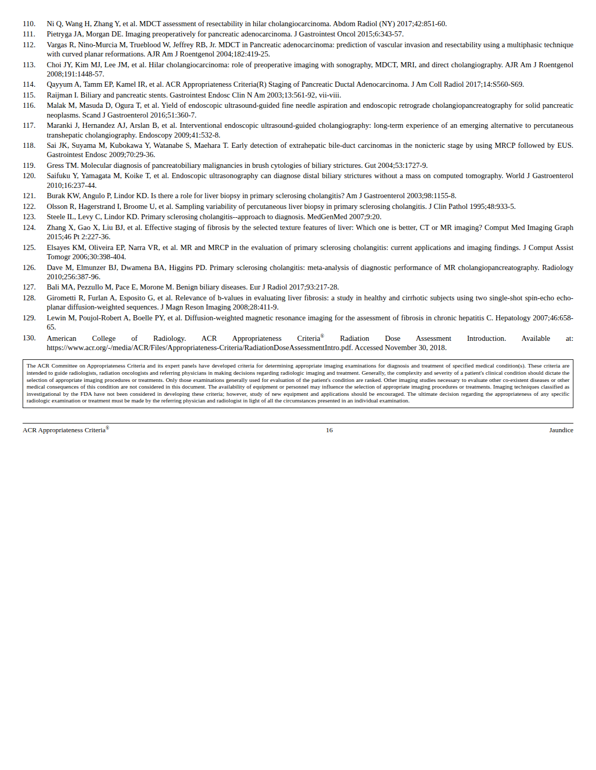110. Ni Q, Wang H, Zhang Y, et al. MDCT assessment of resectability in hilar cholangiocarcinoma. Abdom Radiol (NY) 2017;42:851-60.
111. Pietryga JA, Morgan DE. Imaging preoperatively for pancreatic adenocarcinoma. J Gastrointest Oncol 2015;6:343-57.
112. Vargas R, Nino-Murcia M, Trueblood W, Jeffrey RB, Jr. MDCT in Pancreatic adenocarcinoma: prediction of vascular invasion and resectability using a multiphasic technique with curved planar reformations. AJR Am J Roentgenol 2004;182:419-25.
113. Choi JY, Kim MJ, Lee JM, et al. Hilar cholangiocarcinoma: role of preoperative imaging with sonography, MDCT, MRI, and direct cholangiography. AJR Am J Roentgenol 2008;191:1448-57.
114. Qayyum A, Tamm EP, Kamel IR, et al. ACR Appropriateness Criteria(R) Staging of Pancreatic Ductal Adenocarcinoma. J Am Coll Radiol 2017;14:S560-S69.
115. Raijman I. Biliary and pancreatic stents. Gastrointest Endosc Clin N Am 2003;13:561-92, vii-viii.
116. Malak M, Masuda D, Ogura T, et al. Yield of endoscopic ultrasound-guided fine needle aspiration and endoscopic retrograde cholangiopancreatography for solid pancreatic neoplasms. Scand J Gastroenterol 2016;51:360-7.
117. Maranki J, Hernandez AJ, Arslan B, et al. Interventional endoscopic ultrasound-guided cholangiography: long-term experience of an emerging alternative to percutaneous transhepatic cholangiography. Endoscopy 2009;41:532-8.
118. Sai JK, Suyama M, Kubokawa Y, Watanabe S, Maehara T. Early detection of extrahepatic bile-duct carcinomas in the nonicteric stage by using MRCP followed by EUS. Gastrointest Endosc 2009;70:29-36.
119. Gress TM. Molecular diagnosis of pancreatobiliary malignancies in brush cytologies of biliary strictures. Gut 2004;53:1727-9.
120. Saifuku Y, Yamagata M, Koike T, et al. Endoscopic ultrasonography can diagnose distal biliary strictures without a mass on computed tomography. World J Gastroenterol 2010;16:237-44.
121. Burak KW, Angulo P, Lindor KD. Is there a role for liver biopsy in primary sclerosing cholangitis? Am J Gastroenterol 2003;98:1155-8.
122. Olsson R, Hagerstrand I, Broome U, et al. Sampling variability of percutaneous liver biopsy in primary sclerosing cholangitis. J Clin Pathol 1995;48:933-5.
123. Steele IL, Levy C, Lindor KD. Primary sclerosing cholangitis--approach to diagnosis. MedGenMed 2007;9:20.
124. Zhang X, Gao X, Liu BJ, et al. Effective staging of fibrosis by the selected texture features of liver: Which one is better, CT or MR imaging? Comput Med Imaging Graph 2015;46 Pt 2:227-36.
125. Elsayes KM, Oliveira EP, Narra VR, et al. MR and MRCP in the evaluation of primary sclerosing cholangitis: current applications and imaging findings. J Comput Assist Tomogr 2006;30:398-404.
126. Dave M, Elmunzer BJ, Dwamena BA, Higgins PD. Primary sclerosing cholangitis: meta-analysis of diagnostic performance of MR cholangiopancreatography. Radiology 2010;256:387-96.
127. Bali MA, Pezzullo M, Pace E, Morone M. Benign biliary diseases. Eur J Radiol 2017;93:217-28.
128. Girometti R, Furlan A, Esposito G, et al. Relevance of b-values in evaluating liver fibrosis: a study in healthy and cirrhotic subjects using two single-shot spin-echo echo-planar diffusion-weighted sequences. J Magn Reson Imaging 2008;28:411-9.
129. Lewin M, Poujol-Robert A, Boelle PY, et al. Diffusion-weighted magnetic resonance imaging for the assessment of fibrosis in chronic hepatitis C. Hepatology 2007;46:658-65.
130. American College of Radiology. ACR Appropriateness Criteria® Radiation Dose Assessment Introduction. Available at: https://www.acr.org/-/media/ACR/Files/Appropriateness-Criteria/RadiationDoseAssessmentIntro.pdf. Accessed November 30, 2018.
The ACR Committee on Appropriateness Criteria and its expert panels have developed criteria for determining appropriate imaging examinations for diagnosis and treatment of specified medical condition(s). These criteria are intended to guide radiologists, radiation oncologists and referring physicians in making decisions regarding radiologic imaging and treatment. Generally, the complexity and severity of a patient's clinical condition should dictate the selection of appropriate imaging procedures or treatments. Only those examinations generally used for evaluation of the patient's condition are ranked. Other imaging studies necessary to evaluate other co-existent diseases or other medical consequences of this condition are not considered in this document. The availability of equipment or personnel may influence the selection of appropriate imaging procedures or treatments. Imaging techniques classified as investigational by the FDA have not been considered in developing these criteria; however, study of new equipment and applications should be encouraged. The ultimate decision regarding the appropriateness of any specific radiologic examination or treatment must be made by the referring physician and radiologist in light of all the circumstances presented in an individual examination.
ACR Appropriateness Criteria®
16
Jaundice